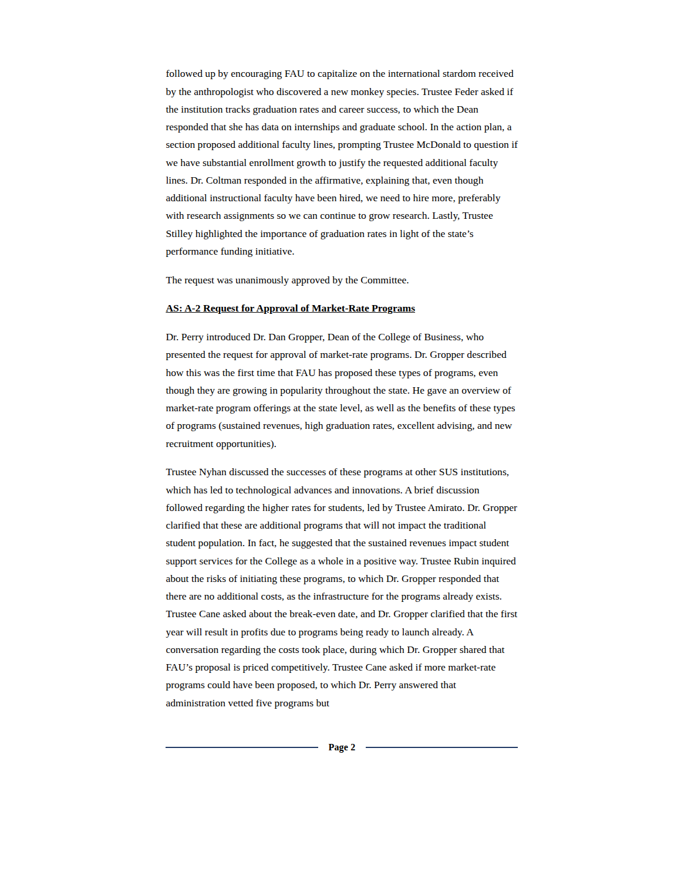followed up by encouraging FAU to capitalize on the international stardom received by the anthropologist who discovered a new monkey species. Trustee Feder asked if the institution tracks graduation rates and career success, to which the Dean responded that she has data on internships and graduate school. In the action plan, a section proposed additional faculty lines, prompting Trustee McDonald to question if we have substantial enrollment growth to justify the requested additional faculty lines. Dr. Coltman responded in the affirmative, explaining that, even though additional instructional faculty have been hired, we need to hire more, preferably with research assignments so we can continue to grow research. Lastly, Trustee Stilley highlighted the importance of graduation rates in light of the state’s performance funding initiative.
The request was unanimously approved by the Committee.
AS: A-2 Request for Approval of Market-Rate Programs
Dr. Perry introduced Dr. Dan Gropper, Dean of the College of Business, who presented the request for approval of market-rate programs. Dr. Gropper described how this was the first time that FAU has proposed these types of programs, even though they are growing in popularity throughout the state. He gave an overview of market-rate program offerings at the state level, as well as the benefits of these types of programs (sustained revenues, high graduation rates, excellent advising, and new recruitment opportunities).
Trustee Nyhan discussed the successes of these programs at other SUS institutions, which has led to technological advances and innovations. A brief discussion followed regarding the higher rates for students, led by Trustee Amirato. Dr. Gropper clarified that these are additional programs that will not impact the traditional student population. In fact, he suggested that the sustained revenues impact student support services for the College as a whole in a positive way. Trustee Rubin inquired about the risks of initiating these programs, to which Dr. Gropper responded that there are no additional costs, as the infrastructure for the programs already exists. Trustee Cane asked about the break-even date, and Dr. Gropper clarified that the first year will result in profits due to programs being ready to launch already. A conversation regarding the costs took place, during which Dr. Gropper shared that FAU’s proposal is priced competitively. Trustee Cane asked if more market-rate programs could have been proposed, to which Dr. Perry answered that administration vetted five programs but
Page 2